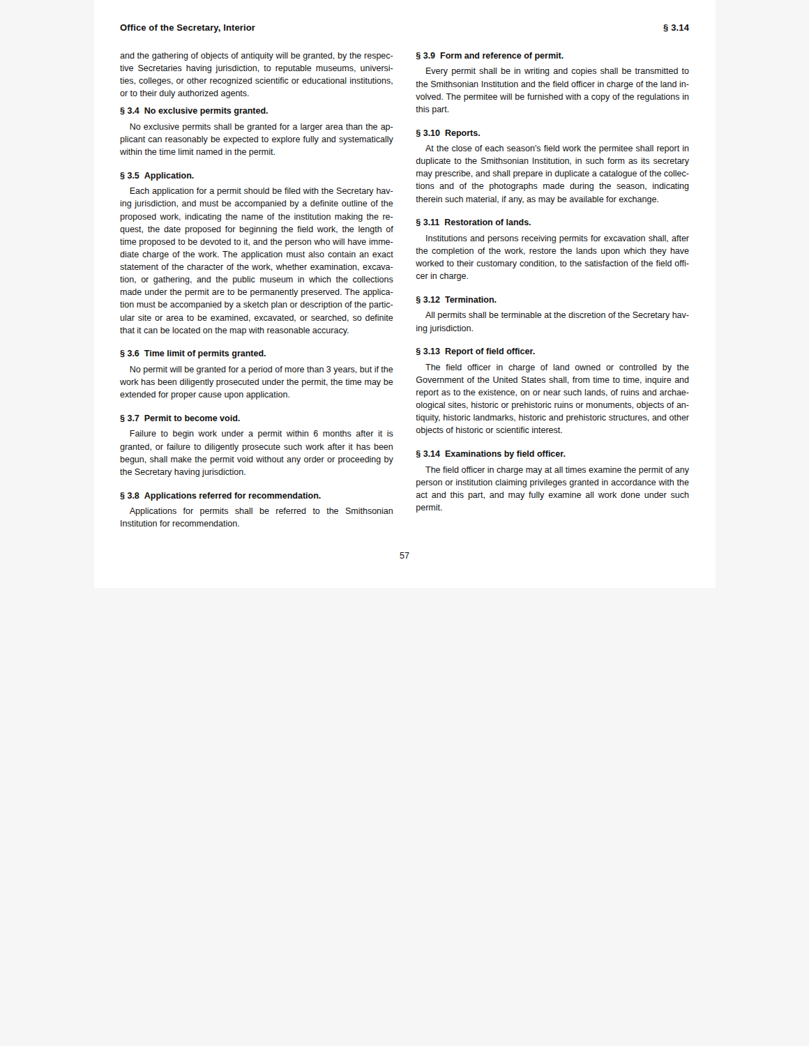Office of the Secretary, Interior § 3.14
and the gathering of objects of antiquity will be granted, by the respective Secretaries having jurisdiction, to reputable museums, universities, colleges, or other recognized scientific or educational institutions, or to their duly authorized agents.
§ 3.4 No exclusive permits granted.
No exclusive permits shall be granted for a larger area than the applicant can reasonably be expected to explore fully and systematically within the time limit named in the permit.
§ 3.5 Application.
Each application for a permit should be filed with the Secretary having jurisdiction, and must be accompanied by a definite outline of the proposed work, indicating the name of the institution making the request, the date proposed for beginning the field work, the length of time proposed to be devoted to it, and the person who will have immediate charge of the work. The application must also contain an exact statement of the character of the work, whether examination, excavation, or gathering, and the public museum in which the collections made under the permit are to be permanently preserved. The application must be accompanied by a sketch plan or description of the particular site or area to be examined, excavated, or searched, so definite that it can be located on the map with reasonable accuracy.
§ 3.6 Time limit of permits granted.
No permit will be granted for a period of more than 3 years, but if the work has been diligently prosecuted under the permit, the time may be extended for proper cause upon application.
§ 3.7 Permit to become void.
Failure to begin work under a permit within 6 months after it is granted, or failure to diligently prosecute such work after it has been begun, shall make the permit void without any order or proceeding by the Secretary having jurisdiction.
§ 3.8 Applications referred for recommendation.
Applications for permits shall be referred to the Smithsonian Institution for recommendation.
§ 3.9 Form and reference of permit.
Every permit shall be in writing and copies shall be transmitted to the Smithsonian Institution and the field officer in charge of the land involved. The permitee will be furnished with a copy of the regulations in this part.
§ 3.10 Reports.
At the close of each season's field work the permitee shall report in duplicate to the Smithsonian Institution, in such form as its secretary may prescribe, and shall prepare in duplicate a catalogue of the collections and of the photographs made during the season, indicating therein such material, if any, as may be available for exchange.
§ 3.11 Restoration of lands.
Institutions and persons receiving permits for excavation shall, after the completion of the work, restore the lands upon which they have worked to their customary condition, to the satisfaction of the field officer in charge.
§ 3.12 Termination.
All permits shall be terminable at the discretion of the Secretary having jurisdiction.
§ 3.13 Report of field officer.
The field officer in charge of land owned or controlled by the Government of the United States shall, from time to time, inquire and report as to the existence, on or near such lands, of ruins and archaeological sites, historic or prehistoric ruins or monuments, objects of antiquity, historic landmarks, historic and prehistoric structures, and other objects of historic or scientific interest.
§ 3.14 Examinations by field officer.
The field officer in charge may at all times examine the permit of any person or institution claiming privileges granted in accordance with the act and this part, and may fully examine all work done under such permit.
57